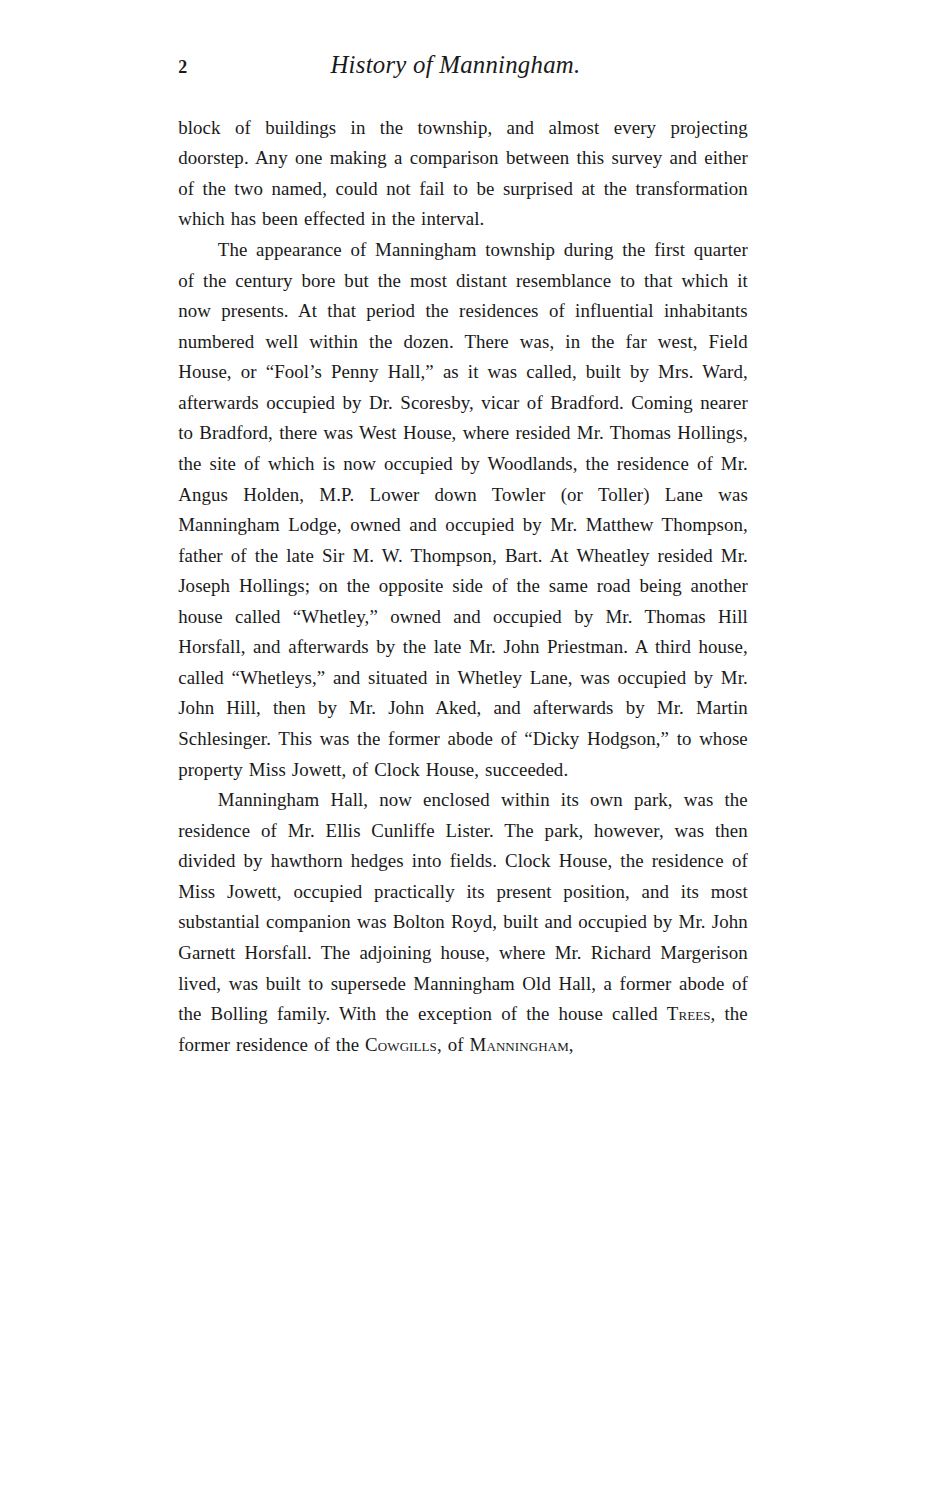2 History of Manningham.
block of buildings in the township, and almost every projecting doorstep. Any one making a comparison between this survey and either of the two named, could not fail to be surprised at the transformation which has been effected in the interval.
The appearance of Manningham township during the first quarter of the century bore but the most distant resemblance to that which it now presents. At that period the residences of influential inhabitants numbered well within the dozen. There was, in the far west, Field House, or “Fool’s Penny Hall,” as it was called, built by Mrs. Ward, afterwards occupied by Dr. Scoresby, vicar of Bradford. Coming nearer to Bradford, there was West House, where resided Mr. Thomas Hollings, the site of which is now occupied by Woodlands, the residence of Mr. Angus Holden, M.P. Lower down Towler (or Toller) Lane was Manningham Lodge, owned and occupied by Mr. Matthew Thompson, father of the late Sir M. W. Thompson, Bart. At Wheatley resided Mr. Joseph Hollings; on the opposite side of the same road being another house called “Whetley,” owned and occupied by Mr. Thomas Hill Horsfall, and afterwards by the late Mr. John Priestman. A third house, called “Whetleys,” and situated in Whetley Lane, was occupied by Mr. John Hill, then by Mr. John Aked, and afterwards by Mr. Martin Schlesinger. This was the former abode of “Dicky Hodgson,” to whose property Miss Jowett, of Clock House, succeeded.
Manningham Hall, now enclosed within its own park, was the residence of Mr. Ellis Cunliffe Lister. The park, however, was then divided by hawthorn hedges into fields. Clock House, the residence of Miss Jowett, occupied practically its present position, and its most substantial companion was Bolton Royd, built and occupied by Mr. John Garnett Horsfall. The adjoining house, where Mr. Richard Margerison lived, was built to supersede Manningham Old Hall, a former abode of the Bolling family. With the exception of the house called Trees, the former residence of the Cowgills, of Manningham,